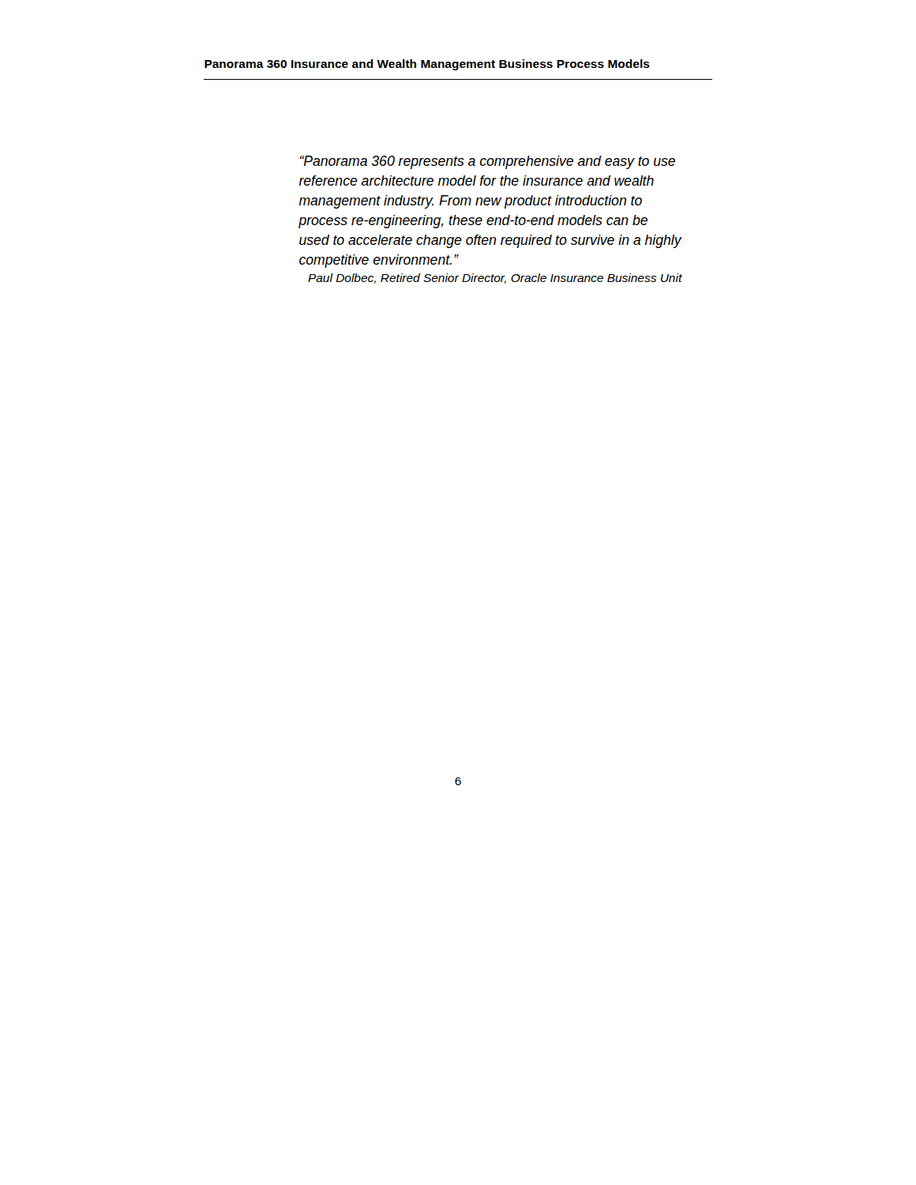Panorama 360 Insurance and Wealth Management Business Process Models
“Panorama 360 represents a comprehensive and easy to use reference architecture model for the insurance and wealth management industry. From new product introduction to process re-engineering, these end-to-end models can be used to accelerate change often required to survive in a highly competitive environment.”
Paul Dolbec, Retired Senior Director, Oracle Insurance Business Unit
6